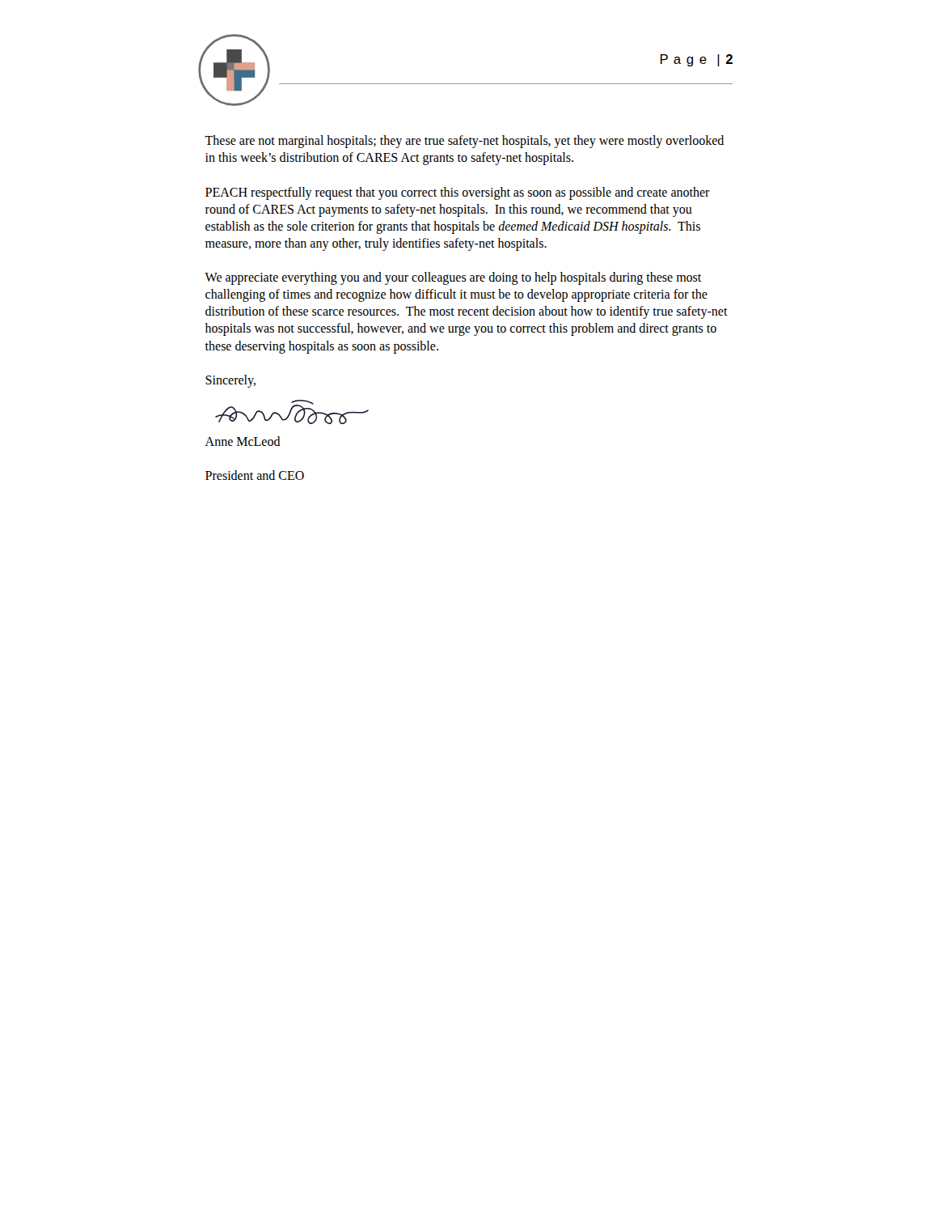P a g e | 2
These are not marginal hospitals; they are true safety-net hospitals, yet they were mostly overlooked in this week’s distribution of CARES Act grants to safety-net hospitals.
PEACH respectfully request that you correct this oversight as soon as possible and create another round of CARES Act payments to safety-net hospitals. In this round, we recommend that you establish as the sole criterion for grants that hospitals be deemed Medicaid DSH hospitals. This measure, more than any other, truly identifies safety-net hospitals.
We appreciate everything you and your colleagues are doing to help hospitals during these most challenging of times and recognize how difficult it must be to develop appropriate criteria for the distribution of these scarce resources. The most recent decision about how to identify true safety-net hospitals was not successful, however, and we urge you to correct this problem and direct grants to these deserving hospitals as soon as possible.
Sincerely,
Anne McLeod
President and CEO